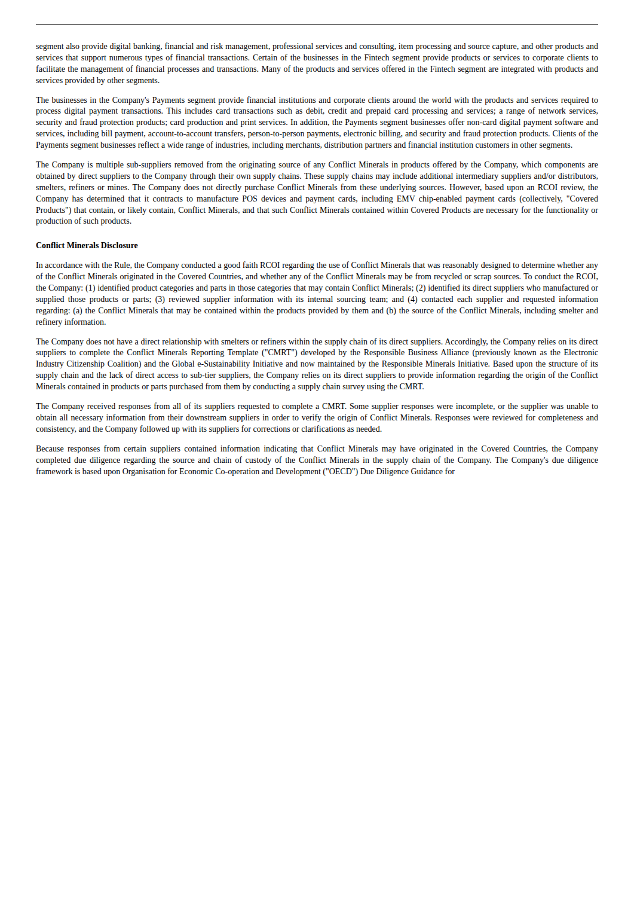segment also provide digital banking, financial and risk management, professional services and consulting, item processing and source capture, and other products and services that support numerous types of financial transactions. Certain of the businesses in the Fintech segment provide products or services to corporate clients to facilitate the management of financial processes and transactions. Many of the products and services offered in the Fintech segment are integrated with products and services provided by other segments.
The businesses in the Company's Payments segment provide financial institutions and corporate clients around the world with the products and services required to process digital payment transactions. This includes card transactions such as debit, credit and prepaid card processing and services; a range of network services, security and fraud protection products; card production and print services. In addition, the Payments segment businesses offer non-card digital payment software and services, including bill payment, account-to-account transfers, person-to-person payments, electronic billing, and security and fraud protection products. Clients of the Payments segment businesses reflect a wide range of industries, including merchants, distribution partners and financial institution customers in other segments.
The Company is multiple sub-suppliers removed from the originating source of any Conflict Minerals in products offered by the Company, which components are obtained by direct suppliers to the Company through their own supply chains. These supply chains may include additional intermediary suppliers and/or distributors, smelters, refiners or mines. The Company does not directly purchase Conflict Minerals from these underlying sources. However, based upon an RCOI review, the Company has determined that it contracts to manufacture POS devices and payment cards, including EMV chip-enabled payment cards (collectively, "Covered Products") that contain, or likely contain, Conflict Minerals, and that such Conflict Minerals contained within Covered Products are necessary for the functionality or production of such products.
Conflict Minerals Disclosure
In accordance with the Rule, the Company conducted a good faith RCOI regarding the use of Conflict Minerals that was reasonably designed to determine whether any of the Conflict Minerals originated in the Covered Countries, and whether any of the Conflict Minerals may be from recycled or scrap sources. To conduct the RCOI, the Company: (1) identified product categories and parts in those categories that may contain Conflict Minerals; (2) identified its direct suppliers who manufactured or supplied those products or parts; (3) reviewed supplier information with its internal sourcing team; and (4) contacted each supplier and requested information regarding: (a) the Conflict Minerals that may be contained within the products provided by them and (b) the source of the Conflict Minerals, including smelter and refinery information.
The Company does not have a direct relationship with smelters or refiners within the supply chain of its direct suppliers. Accordingly, the Company relies on its direct suppliers to complete the Conflict Minerals Reporting Template ("CMRT") developed by the Responsible Business Alliance (previously known as the Electronic Industry Citizenship Coalition) and the Global e-Sustainability Initiative and now maintained by the Responsible Minerals Initiative. Based upon the structure of its supply chain and the lack of direct access to sub-tier suppliers, the Company relies on its direct suppliers to provide information regarding the origin of the Conflict Minerals contained in products or parts purchased from them by conducting a supply chain survey using the CMRT.
The Company received responses from all of its suppliers requested to complete a CMRT. Some supplier responses were incomplete, or the supplier was unable to obtain all necessary information from their downstream suppliers in order to verify the origin of Conflict Minerals. Responses were reviewed for completeness and consistency, and the Company followed up with its suppliers for corrections or clarifications as needed.
Because responses from certain suppliers contained information indicating that Conflict Minerals may have originated in the Covered Countries, the Company completed due diligence regarding the source and chain of custody of the Conflict Minerals in the supply chain of the Company. The Company's due diligence framework is based upon Organisation for Economic Co-operation and Development ("OECD") Due Diligence Guidance for